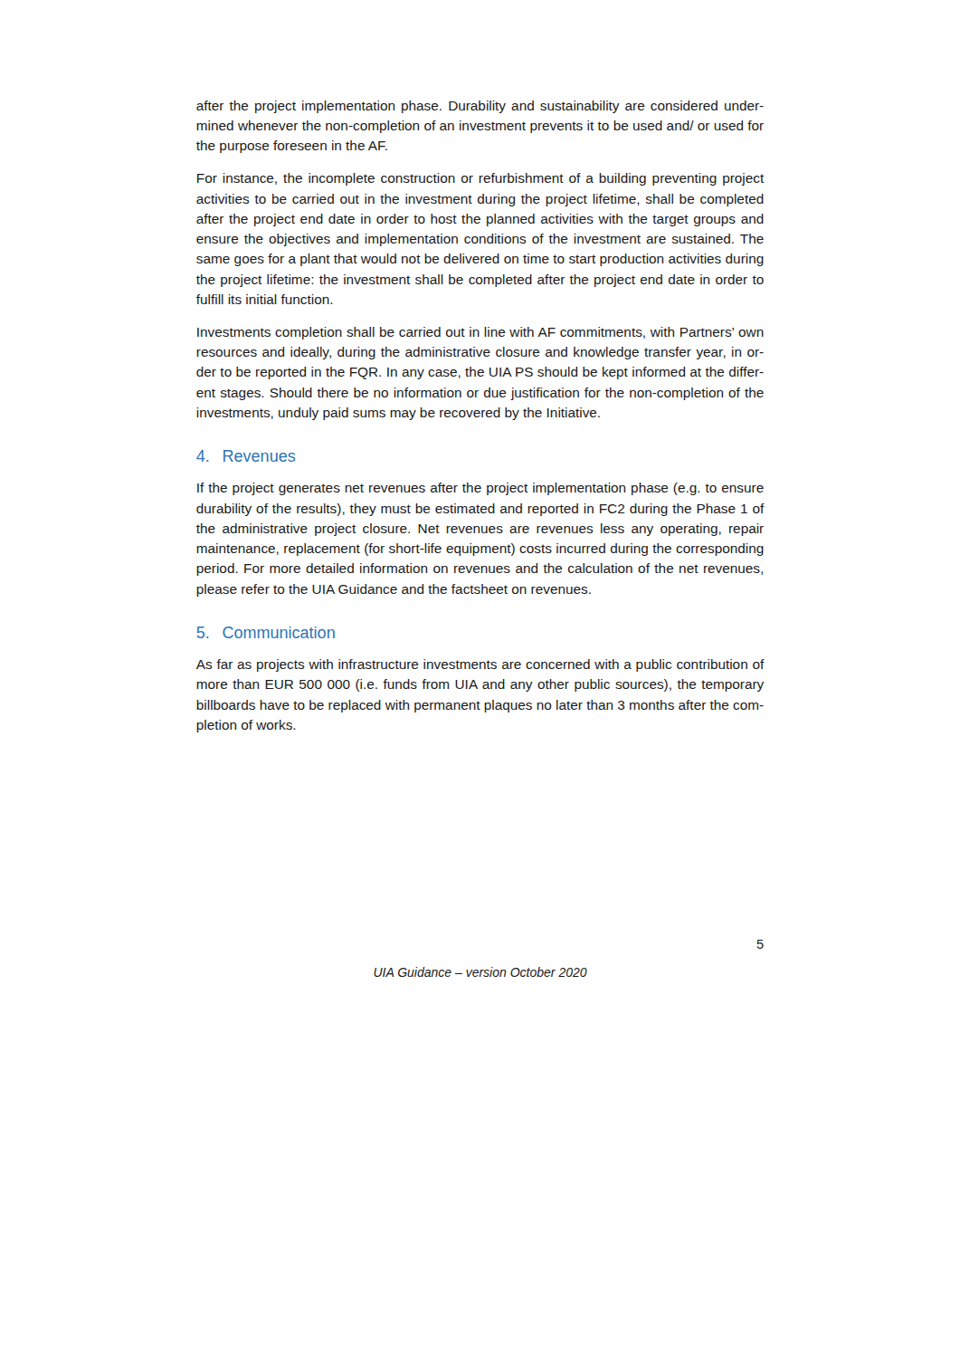after the project implementation phase. Durability and sustainability are considered undermined whenever the non-completion of an investment prevents it to be used and/ or used for the purpose foreseen in the AF.
For instance, the incomplete construction or refurbishment of a building preventing project activities to be carried out in the investment during the project lifetime, shall be completed after the project end date in order to host the planned activities with the target groups and ensure the objectives and implementation conditions of the investment are sustained. The same goes for a plant that would not be delivered on time to start production activities during the project lifetime: the investment shall be completed after the project end date in order to fulfill its initial function.
Investments completion shall be carried out in line with AF commitments, with Partners’ own resources and ideally, during the administrative closure and knowledge transfer year, in order to be reported in the FQR. In any case, the UIA PS should be kept informed at the different stages. Should there be no information or due justification for the non-completion of the investments, unduly paid sums may be recovered by the Initiative.
4. Revenues
If the project generates net revenues after the project implementation phase (e.g. to ensure durability of the results), they must be estimated and reported in FC2 during the Phase 1 of the administrative project closure. Net revenues are revenues less any operating, repair maintenance, replacement (for short-life equipment) costs incurred during the corresponding period. For more detailed information on revenues and the calculation of the net revenues, please refer to the UIA Guidance and the factsheet on revenues.
5. Communication
As far as projects with infrastructure investments are concerned with a public contribution of more than EUR 500 000 (i.e. funds from UIA and any other public sources), the temporary billboards have to be replaced with permanent plaques no later than 3 months after the completion of works.
5
UIA Guidance – version October 2020